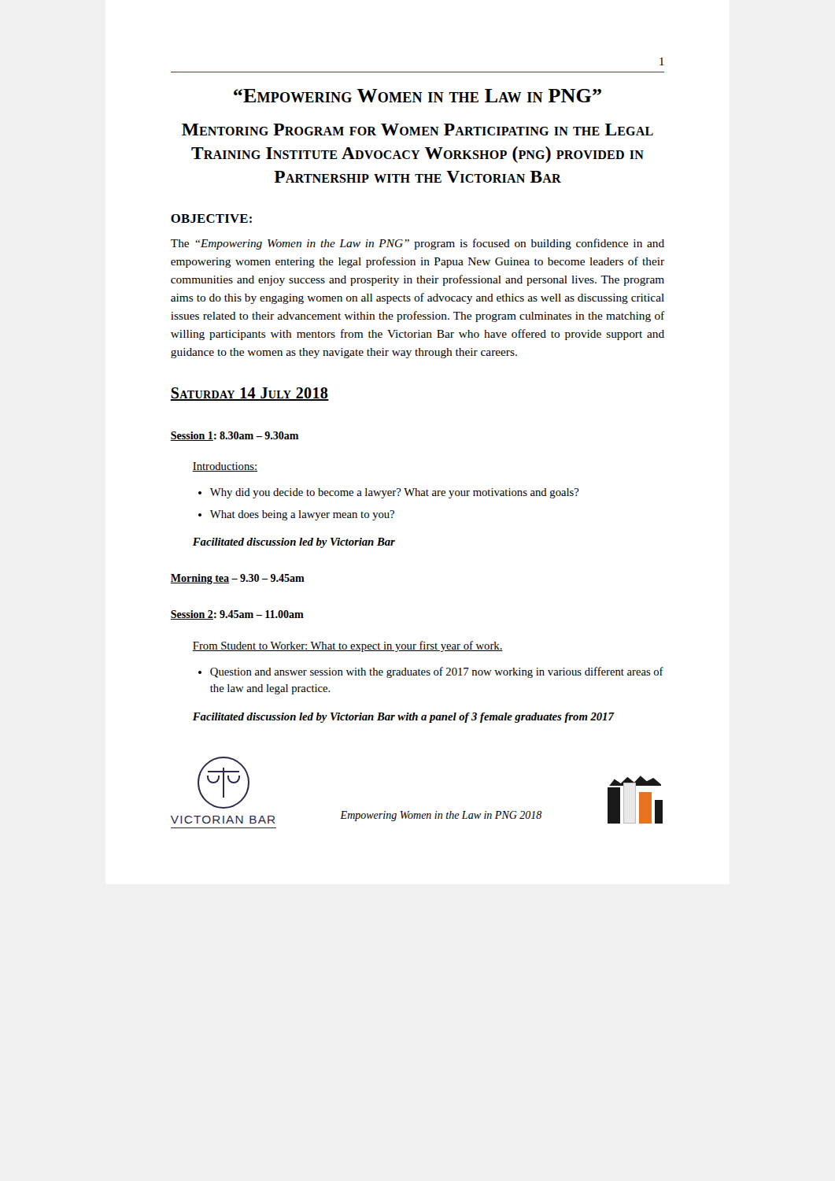1
“Empowering Women in the Law in PNG”
Mentoring Program for Women Participating in the Legal Training Institute Advocacy Workshop (png) provided in Partnership with the Victorian Bar
OBJECTIVE:
The “Empowering Women in the Law in PNG” program is focused on building confidence in and empowering women entering the legal profession in Papua New Guinea to become leaders of their communities and enjoy success and prosperity in their professional and personal lives. The program aims to do this by engaging women on all aspects of advocacy and ethics as well as discussing critical issues related to their advancement within the profession. The program culminates in the matching of willing participants with mentors from the Victorian Bar who have offered to provide support and guidance to the women as they navigate their way through their careers.
Saturday 14 July 2018
Session 1: 8.30am – 9.30am
Introductions:
Why did you decide to become a lawyer? What are your motivations and goals?
What does being a lawyer mean to you?
Facilitated discussion led by Victorian Bar
Morning tea – 9.30 – 9.45am
Session 2: 9.45am – 11.00am
From Student to Worker: What to expect in your first year of work.
Question and answer session with the graduates of 2017 now working in various different areas of the law and legal practice.
Facilitated discussion led by Victorian Bar with a panel of 3 female graduates from 2017
VICTORIAN BAR
Empowering Women in the Law in PNG 2018